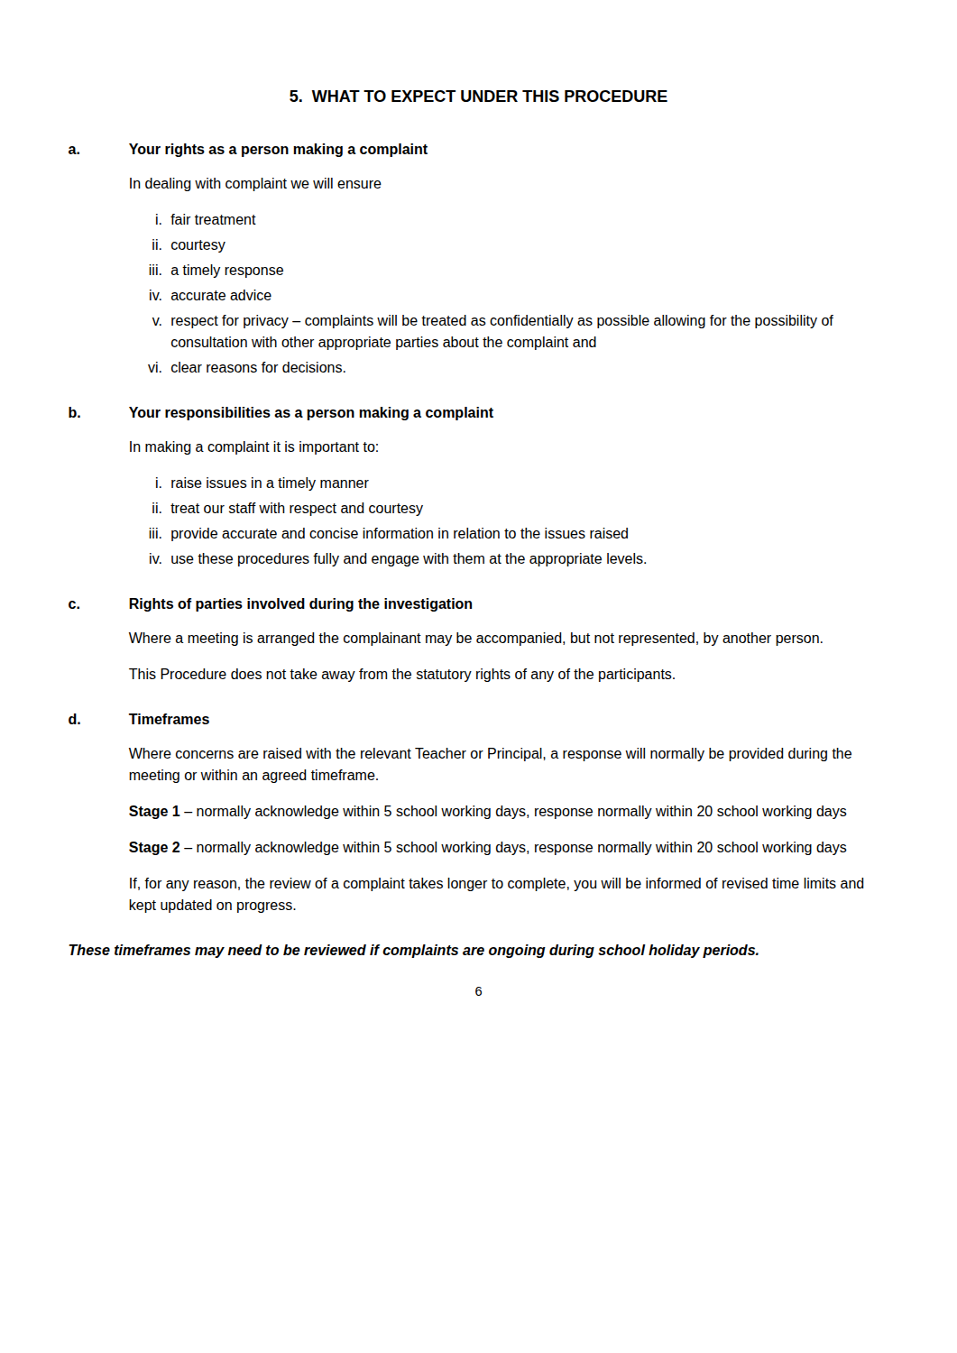5. WHAT TO EXPECT UNDER THIS PROCEDURE
a. Your rights as a person making a complaint
In dealing with complaint we will ensure
fair treatment
courtesy
a timely response
accurate advice
respect for privacy – complaints will be treated as confidentially as possible allowing for the possibility of consultation with other appropriate parties about the complaint and
clear reasons for decisions.
b. Your responsibilities as a person making a complaint
In making a complaint it is important to:
raise issues in a timely manner
treat our staff with respect and courtesy
provide accurate and concise information in relation to the issues raised
use these procedures fully and engage with them at the appropriate levels.
c. Rights of parties involved during the investigation
Where a meeting is arranged the complainant may be accompanied, but not represented, by another person.
This Procedure does not take away from the statutory rights of any of the participants.
d. Timeframes
Where concerns are raised with the relevant Teacher or Principal, a response will normally be provided during the meeting or within an agreed timeframe.
Stage 1 – normally acknowledge within 5 school working days, response normally within 20 school working days
Stage 2 – normally acknowledge within 5 school working days, response normally within 20 school working days
If, for any reason, the review of a complaint takes longer to complete, you will be informed of revised time limits and kept updated on progress.
These timeframes may need to be reviewed if complaints are ongoing during school holiday periods.
6